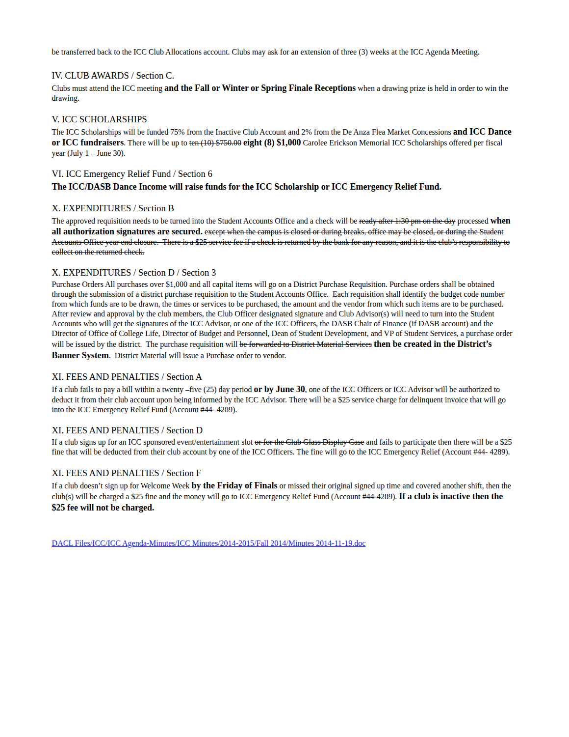be transferred back to the ICC Club Allocations account. Clubs may ask for an extension of three (3) weeks at the ICC Agenda Meeting.
IV. CLUB AWARDS / Section C.
Clubs must attend the ICC meeting and the Fall or Winter or Spring Finale Receptions when a drawing prize is held in order to win the drawing.
V. ICC SCHOLARSHIPS
The ICC Scholarships will be funded 75% from the Inactive Club Account and 2% from the De Anza Flea Market Concessions and ICC Dance or ICC fundraisers. There will be up to ten (10) $750.00 eight (8) $1,000 Carolee Erickson Memorial ICC Scholarships offered per fiscal year (July 1 – June 30).
VI. ICC Emergency Relief Fund / Section 6
The ICC/DASB Dance Income will raise funds for the ICC Scholarship or ICC Emergency Relief Fund.
X. EXPENDITURES / Section B
The approved requisition needs to be turned into the Student Accounts Office and a check will be ready after 1:30 pm on the day processed when all authorization signatures are secured. except when the campus is closed or during breaks, office may be closed, or during the Student Accounts Office year end closure. There is a $25 service fee if a check is returned by the bank for any reason, and it is the club’s responsibility to collect on the returned check.
X. EXPENDITURES / Section D / Section 3
Purchase Orders All purchases over $1,000 and all capital items will go on a District Purchase Requisition. Purchase orders shall be obtained through the submission of a district purchase requisition to the Student Accounts Office. Each requisition shall identify the budget code number from which funds are to be drawn, the times or services to be purchased, the amount and the vendor from which such items are to be purchased. After review and approval by the club members, the Club Officer designated signature and Club Advisor(s) will need to turn into the Student Accounts who will get the signatures of the ICC Advisor, or one of the ICC Officers, the DASB Chair of Finance (if DASB account) and the Director of Office of College Life, Director of Budget and Personnel, Dean of Student Development, and VP of Student Services, a purchase order will be issued by the district. The purchase requisition will be forwarded to District Material Services then be created in the District’s Banner System. District Material will issue a Purchase order to vendor.
XI. FEES AND PENALTIES / Section A
If a club fails to pay a bill within a twenty –five (25) day period or by June 30, one of the ICC Officers or ICC Advisor will be authorized to deduct it from their club account upon being informed by the ICC Advisor. There will be a $25 service charge for delinquent invoice that will go into the ICC Emergency Relief Fund (Account #44- 4289).
XI. FEES AND PENALTIES / Section D
If a club signs up for an ICC sponsored event/entertainment slot or for the Club Glass Display Case and fails to participate then there will be a $25 fine that will be deducted from their club account by one of the ICC Officers. The fine will go to the ICC Emergency Relief (Account #44- 4289).
XI. FEES AND PENALTIES / Section F
If a club doesn’t sign up for Welcome Week by the Friday of Finals or missed their original signed up time and covered another shift, then the club(s) will be charged a $25 fine and the money will go to ICC Emergency Relief Fund (Account #44-4289). If a club is inactive then the $25 fee will not be charged.
DACL Files/ICC/ICC Agenda-Minutes/ICC Minutes/2014-2015/Fall 2014/Minutes 2014-11-19.doc